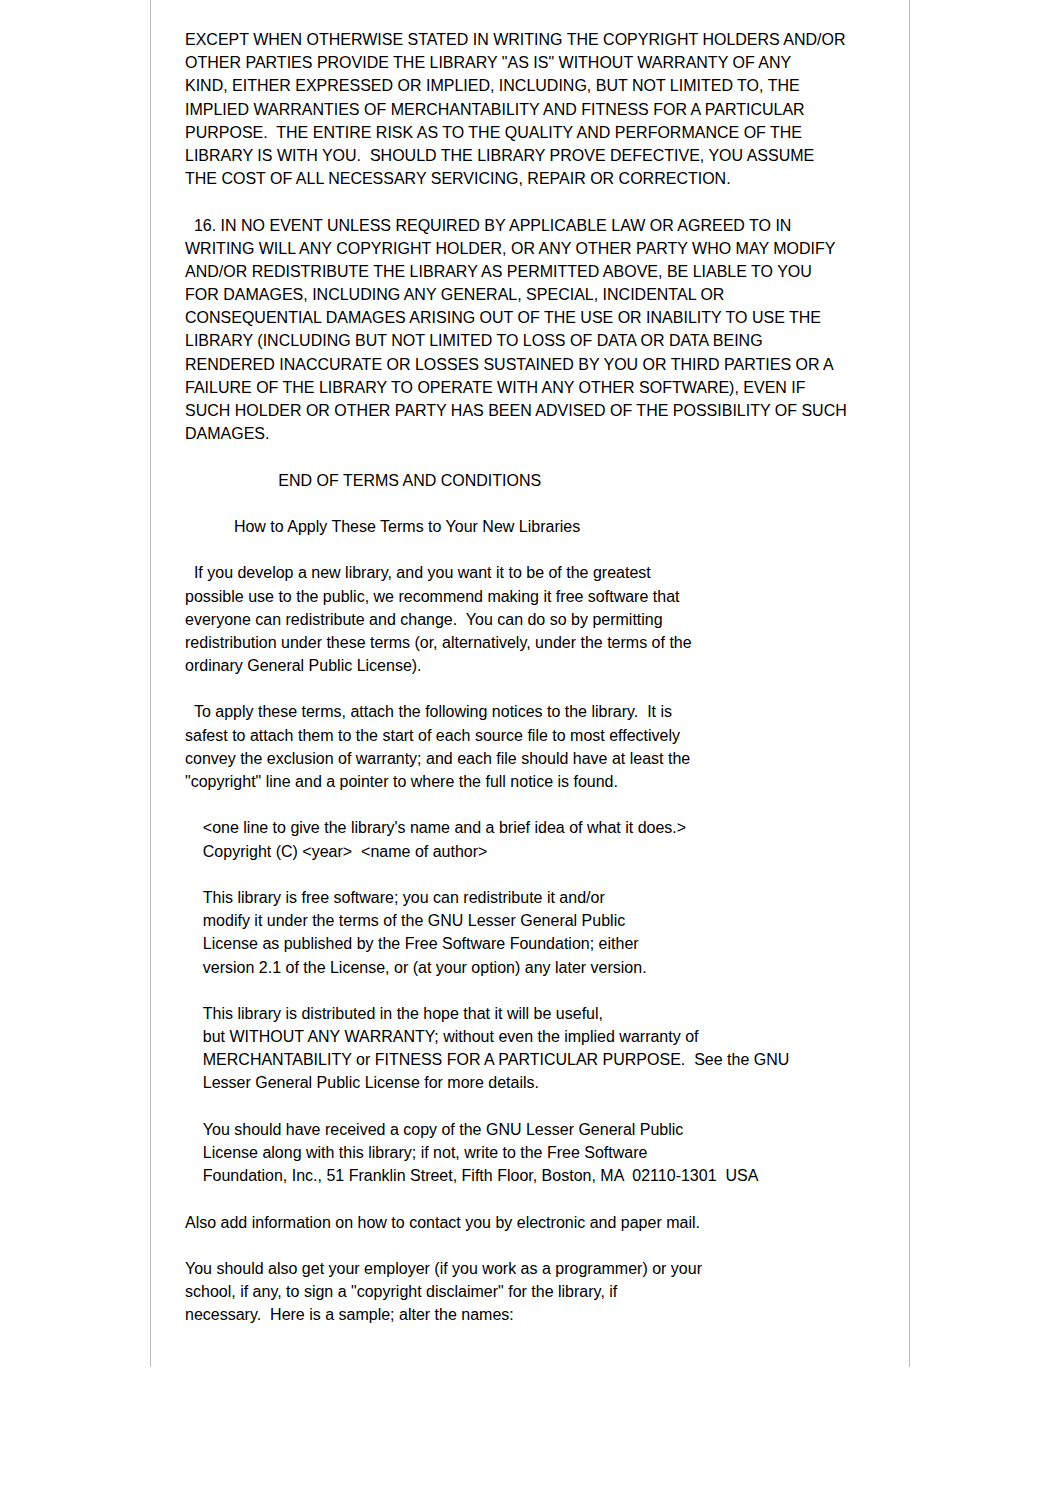EXCEPT WHEN OTHERWISE STATED IN WRITING THE COPYRIGHT HOLDERS AND/OR
OTHER PARTIES PROVIDE THE LIBRARY "AS IS" WITHOUT WARRANTY OF ANY
KIND, EITHER EXPRESSED OR IMPLIED, INCLUDING, BUT NOT LIMITED TO, THE
IMPLIED WARRANTIES OF MERCHANTABILITY AND FITNESS FOR A PARTICULAR
PURPOSE.  THE ENTIRE RISK AS TO THE QUALITY AND PERFORMANCE OF THE
LIBRARY IS WITH YOU.  SHOULD THE LIBRARY PROVE DEFECTIVE, YOU ASSUME
THE COST OF ALL NECESSARY SERVICING, REPAIR OR CORRECTION.

  16. IN NO EVENT UNLESS REQUIRED BY APPLICABLE LAW OR AGREED TO IN
WRITING WILL ANY COPYRIGHT HOLDER, OR ANY OTHER PARTY WHO MAY MODIFY
AND/OR REDISTRIBUTE THE LIBRARY AS PERMITTED ABOVE, BE LIABLE TO YOU
FOR DAMAGES, INCLUDING ANY GENERAL, SPECIAL, INCIDENTAL OR
CONSEQUENTIAL DAMAGES ARISING OUT OF THE USE OR INABILITY TO USE THE
LIBRARY (INCLUDING BUT NOT LIMITED TO LOSS OF DATA OR DATA BEING
RENDERED INACCURATE OR LOSSES SUSTAINED BY YOU OR THIRD PARTIES OR A
FAILURE OF THE LIBRARY TO OPERATE WITH ANY OTHER SOFTWARE), EVEN IF
SUCH HOLDER OR OTHER PARTY HAS BEEN ADVISED OF THE POSSIBILITY OF SUCH
DAMAGES.

                     END OF TERMS AND CONDITIONS

           How to Apply These Terms to Your New Libraries

  If you develop a new library, and you want it to be of the greatest
possible use to the public, we recommend making it free software that
everyone can redistribute and change.  You can do so by permitting
redistribution under these terms (or, alternatively, under the terms of the
ordinary General Public License).

  To apply these terms, attach the following notices to the library.  It is
safest to attach them to the start of each source file to most effectively
convey the exclusion of warranty; and each file should have at least the
"copyright" line and a pointer to where the full notice is found.

    <one line to give the library's name and a brief idea of what it does.>
    Copyright (C) <year>  <name of author>

    This library is free software; you can redistribute it and/or
    modify it under the terms of the GNU Lesser General Public
    License as published by the Free Software Foundation; either
    version 2.1 of the License, or (at your option) any later version.

    This library is distributed in the hope that it will be useful,
    but WITHOUT ANY WARRANTY; without even the implied warranty of
    MERCHANTABILITY or FITNESS FOR A PARTICULAR PURPOSE.  See the GNU
    Lesser General Public License for more details.

    You should have received a copy of the GNU Lesser General Public
    License along with this library; if not, write to the Free Software
    Foundation, Inc., 51 Franklin Street, Fifth Floor, Boston, MA  02110-1301  USA

Also add information on how to contact you by electronic and paper mail.

You should also get your employer (if you work as a programmer) or your
school, if any, to sign a "copyright disclaimer" for the library, if
necessary.  Here is a sample; alter the names: